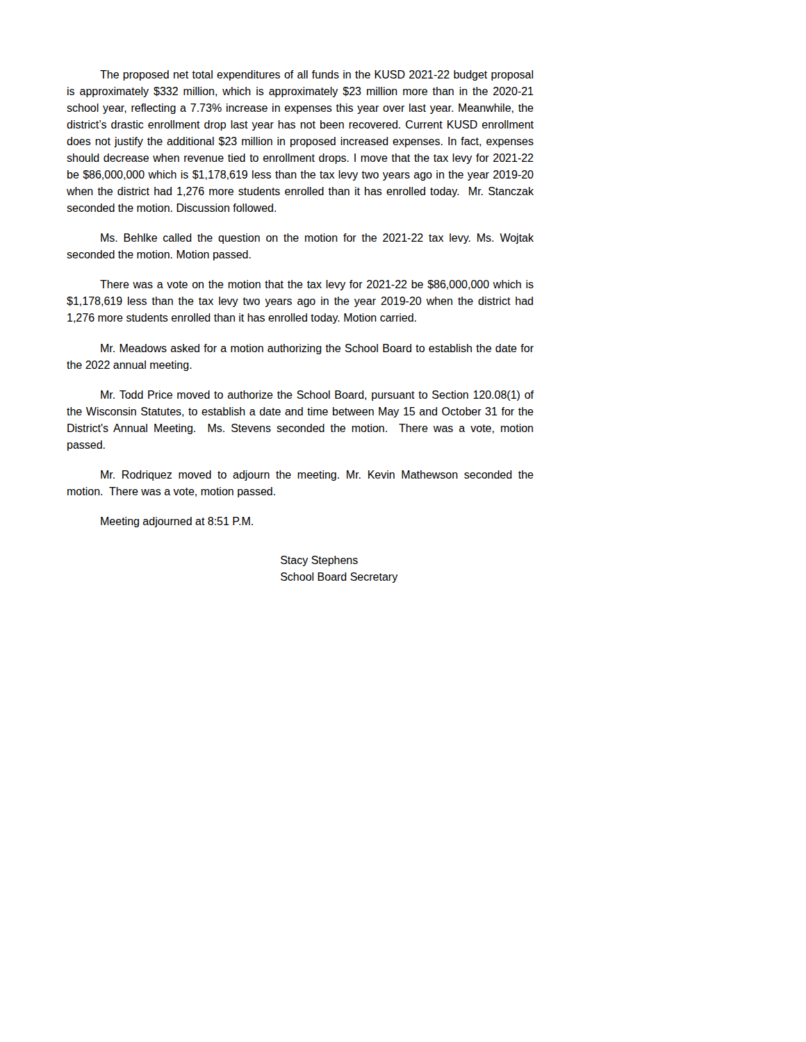The proposed net total expenditures of all funds in the KUSD 2021-22 budget proposal is approximately $332 million, which is approximately $23 million more than in the 2020-21 school year, reflecting a 7.73% increase in expenses this year over last year. Meanwhile, the district’s drastic enrollment drop last year has not been recovered. Current KUSD enrollment does not justify the additional $23 million in proposed increased expenses. In fact, expenses should decrease when revenue tied to enrollment drops. I move that the tax levy for 2021-22 be $86,000,000 which is $1,178,619 less than the tax levy two years ago in the year 2019-20 when the district had 1,276 more students enrolled than it has enrolled today. Mr. Stanczak seconded the motion. Discussion followed.
Ms. Behlke called the question on the motion for the 2021-22 tax levy. Ms. Wojtak seconded the motion. Motion passed.
There was a vote on the motion that the tax levy for 2021-22 be $86,000,000 which is $1,178,619 less than the tax levy two years ago in the year 2019-20 when the district had 1,276 more students enrolled than it has enrolled today. Motion carried.
Mr. Meadows asked for a motion authorizing the School Board to establish the date for the 2022 annual meeting.
Mr. Todd Price moved to authorize the School Board, pursuant to Section 120.08(1) of the Wisconsin Statutes, to establish a date and time between May 15 and October 31 for the District's Annual Meeting. Ms. Stevens seconded the motion. There was a vote, motion passed.
Mr. Rodriquez moved to adjourn the meeting. Mr. Kevin Mathewson seconded the motion. There was a vote, motion passed.
Meeting adjourned at 8:51 P.M.
Stacy Stephens School Board Secretary